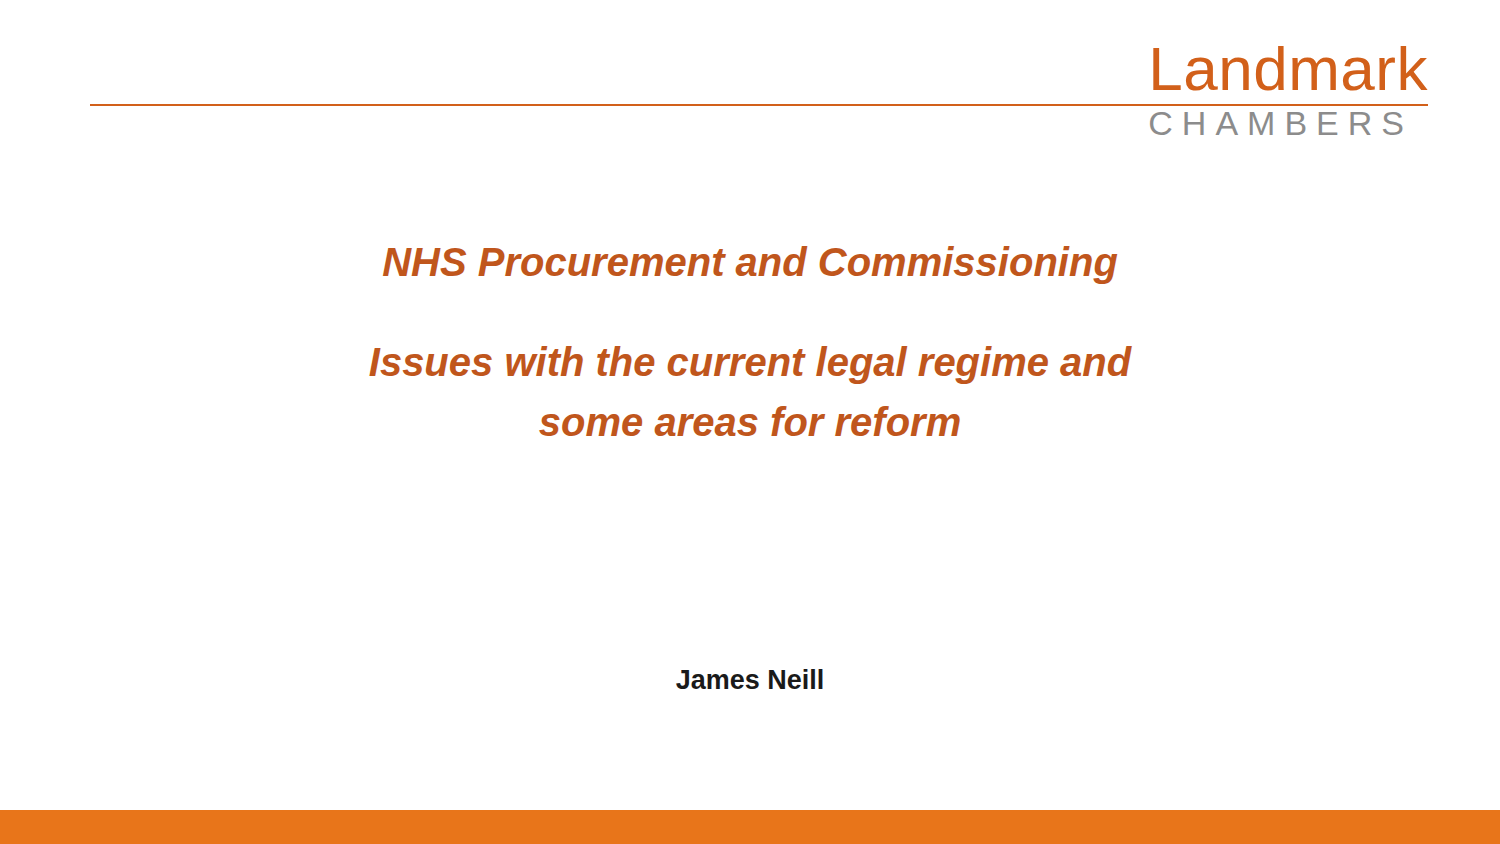Landmark
CHAMBERS
NHS Procurement and Commissioning Issues with the current legal regime and
some areas for reform
James Neill